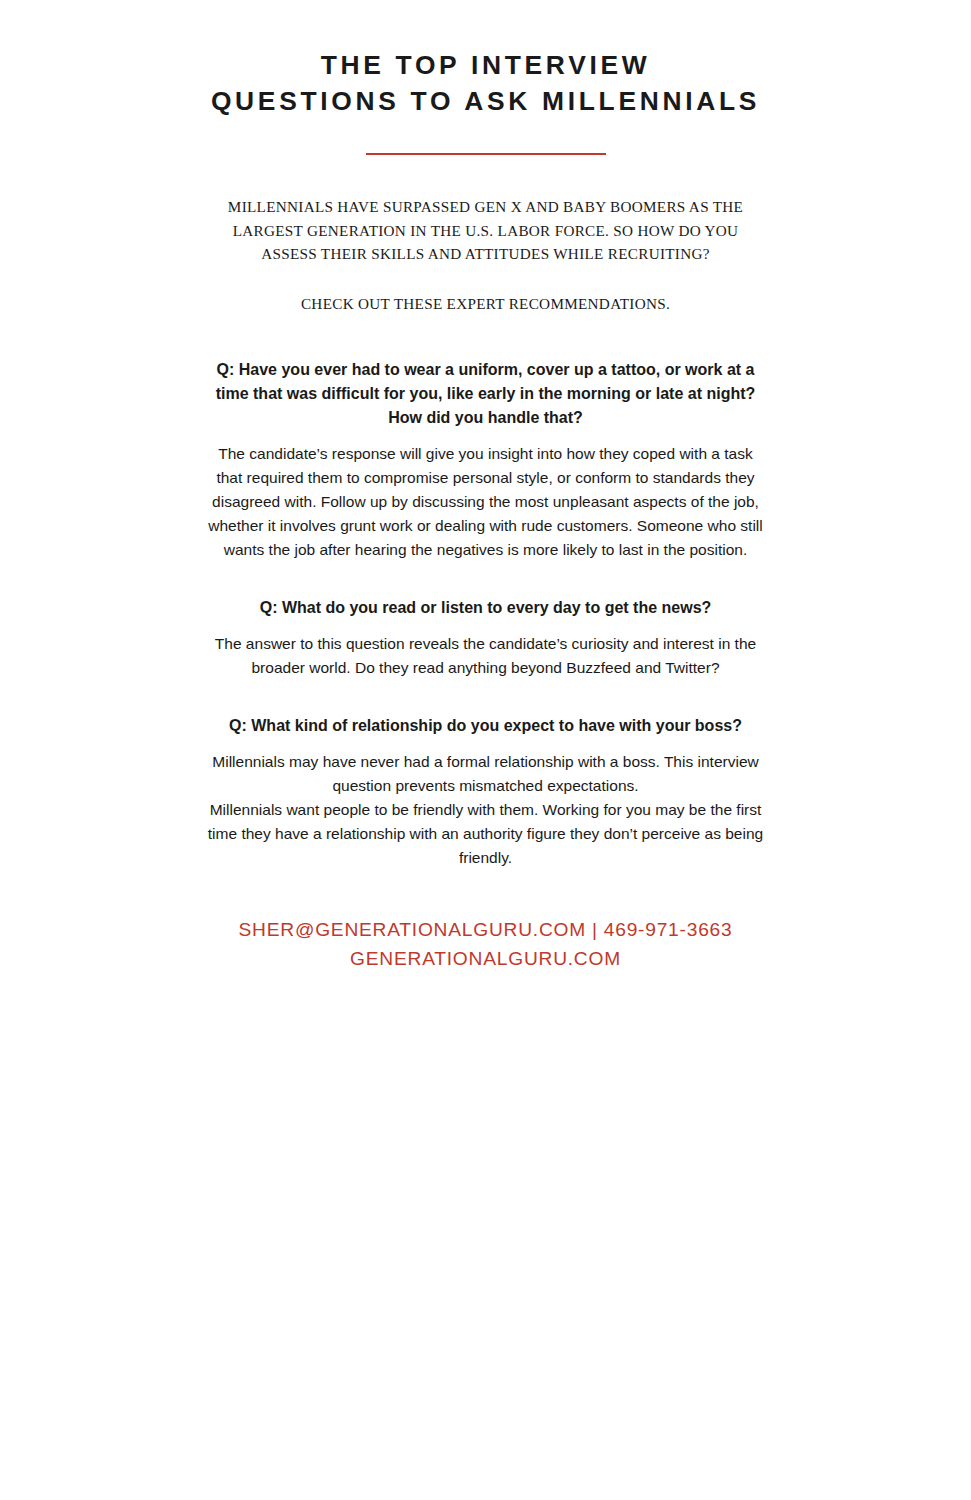The Top Interview
Questions to Ask Millennials
Millennials have surpassed Gen X and Baby Boomers as the largest generation in the U.S. labor force. So how do you assess their skills and attitudes while recruiting?
Check out these expert recommendations.
Q: Have you ever had to wear a uniform, cover up a tattoo, or work at a time that was difficult for you, like early in the morning or late at night? How did you handle that?
The candidate’s response will give you insight into how they coped with a task that required them to compromise personal style, or conform to standards they disagreed with. Follow up by discussing the most unpleasant aspects of the job, whether it involves grunt work or dealing with rude customers. Someone who still wants the job after hearing the negatives is more likely to last in the position.
Q: What do you read or listen to every day to get the news?
The answer to this question reveals the candidate’s curiosity and interest in the broader world. Do they read anything beyond Buzzfeed and Twitter?
Q: What kind of relationship do you expect to have with your boss?
Millennials may have never had a formal relationship with a boss. This interview question prevents mismatched expectations.
Millennials want people to be friendly with them. Working for you may be the first time they have a relationship with an authority figure they don’t perceive as being friendly.
SHER@GENERATIONALGURU.COM|469-971-3663
GENERATIONALGURU.COM